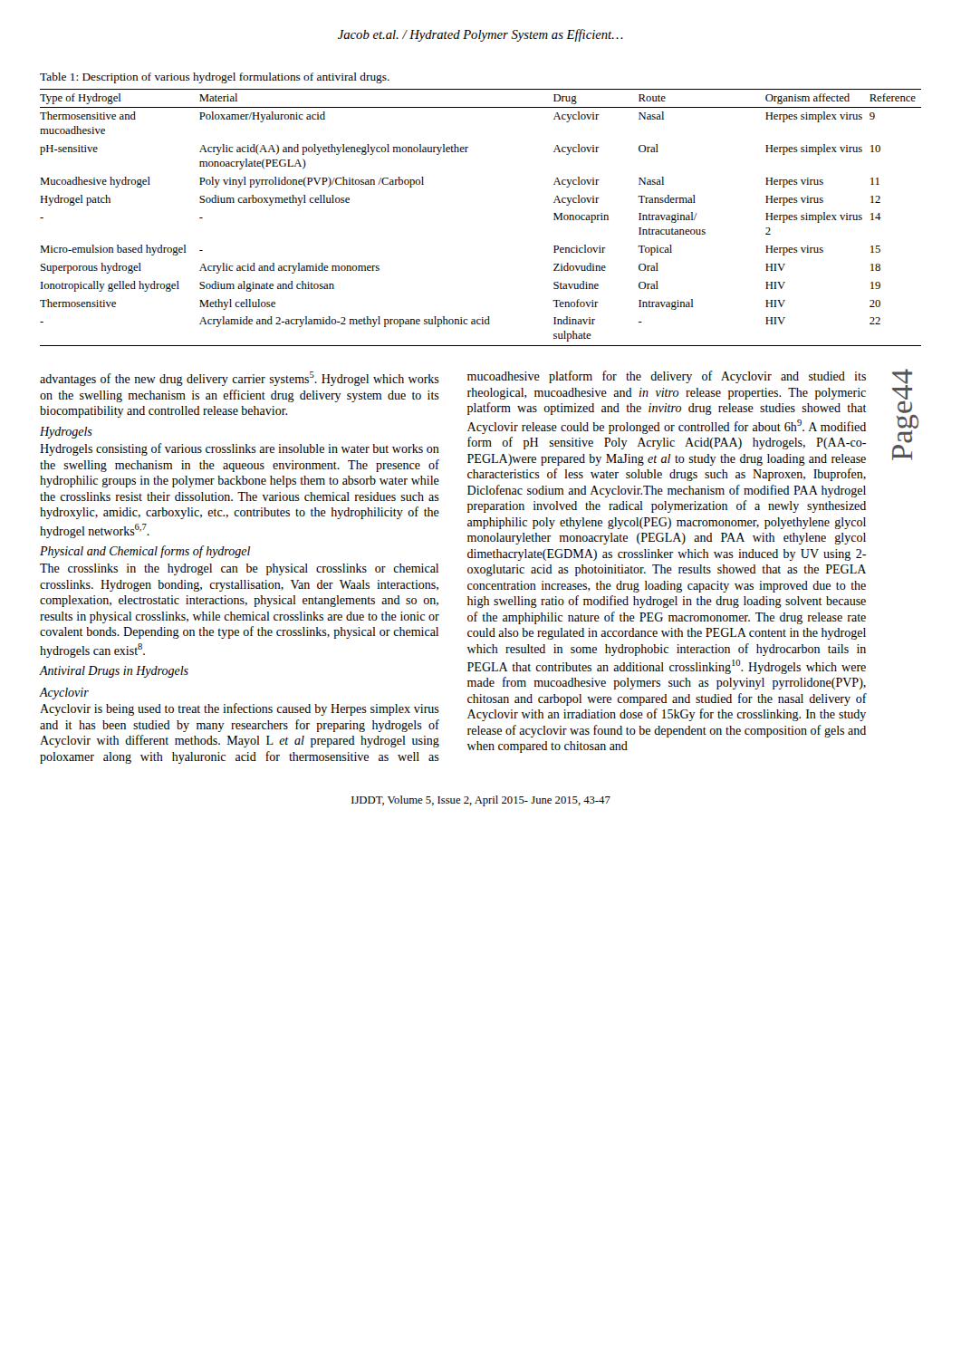Jacob et.al. / Hydrated Polymer System as Efficient…
Table 1: Description of various hydrogel formulations of antiviral drugs.
| Type of Hydrogel | Material | Drug | Route | Organism affected | Reference |
| --- | --- | --- | --- | --- | --- |
| Thermosensitive and mucoadhesive | Poloxamer/Hyaluronic acid | Acyclovir | Nasal | Herpes simplex virus | 9 |
| pH-sensitive | Acrylic acid(AA) and polyethyleneglycol monolaurylether monoacrylate(PEGLA) | Acyclovir | Oral | Herpes simplex virus | 10 |
| Mucoadhesive hydrogel | Poly vinyl pyrrolidone(PVP)/Chitosan /Carbopol | Acyclovir | Nasal | Herpes virus | 11 |
| Hydrogel patch | Sodium carboxymethyl cellulose | Acyclovir | Transdermal | Herpes virus | 12 |
| - | - | Monocaprin | Intravaginal/ Intracutaneous | Herpes simplex virus 2 | 14 |
| Micro-emulsion based hydrogel | - | Penciclovir | Topical | Herpes virus | 15 |
| Superporous hydrogel | Acrylic acid and acrylamide monomers | Zidovudine | Oral | HIV | 18 |
| Ionotropically gelled hydrogel | Sodium alginate and chitosan | Stavudine | Oral | HIV | 19 |
| Thermosensitive | Methyl cellulose | Tenofovir | Intravaginal | HIV | 20 |
| - | Acrylamide and 2-acrylamido-2 methyl propane sulphonic acid | Indinavir sulphate | - | HIV | 22 |
Page44
advantages of the new drug delivery carrier systems5. Hydrogel which works on the swelling mechanism is an efficient drug delivery system due to its biocompatibility and controlled release behavior.
Hydrogels
Hydrogels consisting of various crosslinks are insoluble in water but works on the swelling mechanism in the aqueous environment. The presence of hydrophilic groups in the polymer backbone helps them to absorb water while the crosslinks resist their dissolution. The various chemical residues such as hydroxylic, amidic, carboxylic, etc., contributes to the hydrophilicity of the hydrogel networks6,7.
Physical and Chemical forms of hydrogel
The crosslinks in the hydrogel can be physical crosslinks or chemical crosslinks. Hydrogen bonding, crystallisation, Van der Waals interactions, complexation, electrostatic interactions, physical entanglements and so on, results in physical crosslinks, while chemical crosslinks are due to the ionic or covalent bonds. Depending on the type of the crosslinks, physical or chemical hydrogels can exist8.
Antiviral Drugs in Hydrogels
Acyclovir
Acyclovir is being used to treat the infections caused by Herpes simplex virus and it has been studied by many researchers for preparing hydrogels of Acyclovir with different methods. Mayol L et al prepared hydrogel using poloxamer along with hyaluronic acid for thermosensitive as well as mucoadhesive platform for the delivery of Acyclovir and studied its rheological, mucoadhesive and in vitro release properties. The polymeric platform was optimized and the invitro drug release studies showed that Acyclovir release could be prolonged or controlled for about 6h9. A modified form of pH sensitive Poly Acrylic Acid(PAA) hydrogels, P(AA-co-PEGLA)were prepared by MaJing et al to study the drug loading and release characteristics of less water soluble drugs such as Naproxen, Ibuprofen, Diclofenac sodium and Acyclovir.The mechanism of modified PAA hydrogel preparation involved the radical polymerization of a newly synthesized amphiphilic poly ethylene glycol(PEG) macromonomer, polyethylene glycol monolaurylether monoacrylate (PEGLA) and PAA with ethylene glycol dimethacrylate(EGDMA) as crosslinker which was induced by UV using 2-oxoglutaric acid as photoinitiator. The results showed that as the PEGLA concentration increases, the drug loading capacity was improved due to the high swelling ratio of modified hydrogel in the drug loading solvent because of the amphiphilic nature of the PEG macromonomer. The drug release rate could also be regulated in accordance with the PEGLA content in the hydrogel which resulted in some hydrophobic interaction of hydrocarbon tails in PEGLA that contributes an additional crosslinking10. Hydrogels which were made from mucoadhesive polymers such as polyvinyl pyrrolidone(PVP), chitosan and carbopol were compared and studied for the nasal delivery of Acyclovir with an irradiation dose of 15kGy for the crosslinking. In the study release of acyclovir was found to be dependent on the composition of gels and when compared to chitosan and
IJDDT, Volume 5, Issue 2, April 2015- June 2015, 43-47